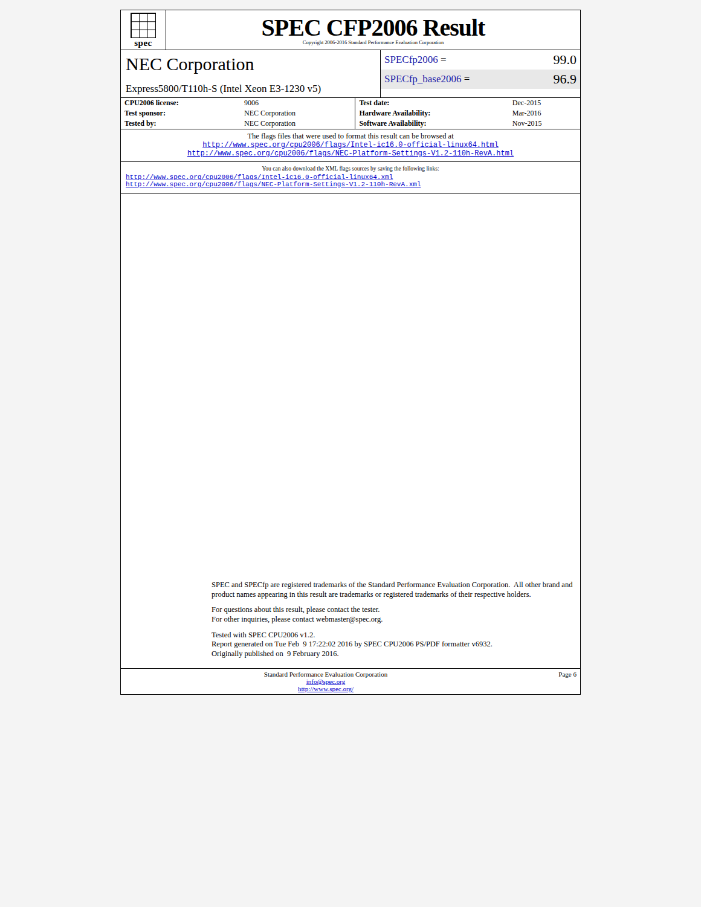spec
SPEC CFP2006 Result
Copyright 2006-2016 Standard Performance Evaluation Corporation
NEC Corporation
Express5800/T110h-S (Intel Xeon E3-1230 v5)
| SPECfp2006 = | 99.0 |
| SPECfp_base2006 = | 96.9 |
| CPU2006 license: | 9006 | Test date: | Dec-2015 |
| Test sponsor: | NEC Corporation | Hardware Availability: | Mar-2016 |
| Tested by: | NEC Corporation | Software Availability: | Nov-2015 |
The flags files that were used to format this result can be browsed at
http://www.spec.org/cpu2006/flags/Intel-ic16.0-official-linux64.html
http://www.spec.org/cpu2006/flags/NEC-Platform-Settings-V1.2-110h-RevA.html
You can also download the XML flags sources by saving the following links:
http://www.spec.org/cpu2006/flags/Intel-ic16.0-official-linux64.xml
http://www.spec.org/cpu2006/flags/NEC-Platform-Settings-V1.2-110h-RevA.xml
SPEC and SPECfp are registered trademarks of the Standard Performance Evaluation Corporation. All other brand and product names appearing in this result are trademarks or registered trademarks of their respective holders.
For questions about this result, please contact the tester.
For other inquiries, please contact webmaster@spec.org.
Tested with SPEC CPU2006 v1.2.
Report generated on Tue Feb 9 17:22:02 2016 by SPEC CPU2006 PS/PDF formatter v6932.
Originally published on 9 February 2016.
Standard Performance Evaluation Corporation
info@spec.org
http://www.spec.org/
Page 6